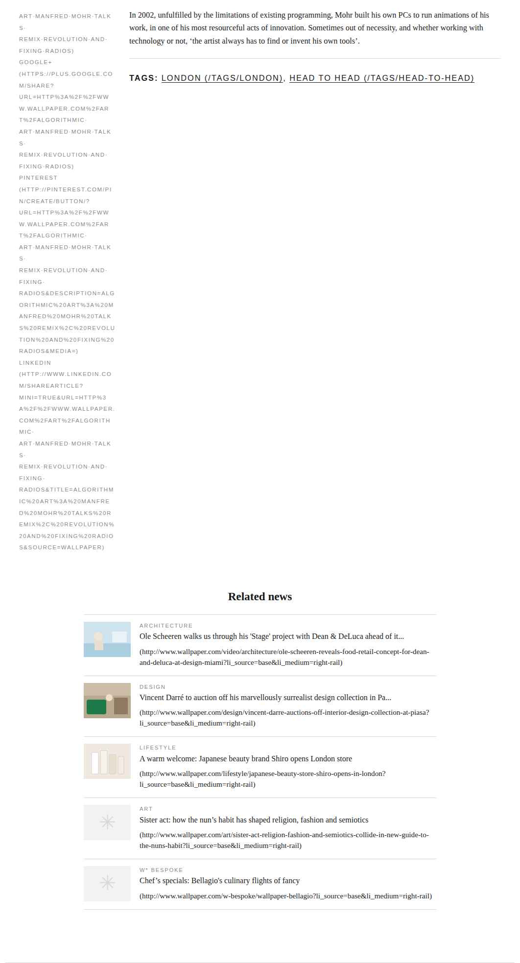ART·MANFRED·MOHR·TALKS·REMIX·REVOLUTION·AND·FIXING·RADIOS) GOOGLE+ (HTTPS://PLUS.GOOGLE.COM/SHARE? URL=HTTP%3A%2F%2FWWW.WALLPAPER.COM%2FART%2FALGORITHMIC· ART·MANFRED·MOHR·TALKS· REMIX·REVOLUTION·AND· FIXING·RADIOS) PINTEREST (HTTP://PINTEREST.COM/PIN/CREATE/BUTTON/? URL=HTTP%3A%2F%2FWWW.WALLPAPER.COM%2FART%2FALGORITHMIC· ART·MANFRED·MOHR·TALKS· REMIX·REVOLUTION·AND· FIXING· RADIOS&DESCRIPTION=ALGORITHMIC%20ART%3A%20MANFRED%20MOHR%20TALKS%20REMIX%2C%20REVOLUTION%20AND%20FIXING%20RADIOS&MEDIA=) LINKEDIN (HTTP://WWW.LINKEDIN.COM/SHAREARTICLE? MINI=TRUE&URL=HTTP%3A%2F%2FWWW.WALLPAPER.COM%2FART%2FALGORITHMIC· ART·MANFRED·MOHR·TALKS· REMIX·REVOLUTION·AND· FIXING· RADIOS&TITLE=ALGORITHMIC%20ART%3A%20MANFRED%20MOHR%20TALKS%20REMIX%2C%20REVOLUTION%20AND%20FIXING%20RADIOS&SOURCE=WALLPAPER)
In 2002, unfulfilled by the limitations of existing programming, Mohr built his own PCs to run animations of his work, in one of his most resourceful acts of innovation. Sometimes out of necessity, and whether working with technology or not, ‘the artist always has to find or invent his own tools’.
TAGS: LONDON (/tags/london), HEAD TO HEAD (/tags/head-to-head)
Related news
ARCHITECTURE
Ole Scheeren walks us through his 'Stage' project with Dean & DeLuca ahead of it...
(http://www.wallpaper.com/video/architecture/ole-scheeren-reveals-food-retail-concept-for-dean-and-deluca-at-design-miami?li_source=base&li_medium=right-rail)
DESIGN
Vincent Darré to auction off his marvellously surrealist design collection in Pa...
(http://www.wallpaper.com/design/vincent-darre-auctions-off-interior-design-collection-at-piasa?li_source=base&li_medium=right-rail)
LIFESTYLE
A warm welcome: Japanese beauty brand Shiro opens London store
(http://www.wallpaper.com/lifestyle/japanese-beauty-store-shiro-opens-in-london?li_source=base&li_medium=right-rail)
ART
Sister act: how the nun’s habit has shaped religion, fashion and semiotics
(http://www.wallpaper.com/art/sister-act-religion-fashion-and-semiotics-collide-in-new-guide-to-the-nuns-habit?li_source=base&li_medium=right-rail)
W* BESPOKE
Chef’s specials: Bellagio's culinary flights of fancy
(http://www.wallpaper.com/w-bespoke/wallpaper-bellagio?li_source=base&li_medium=right-rail)